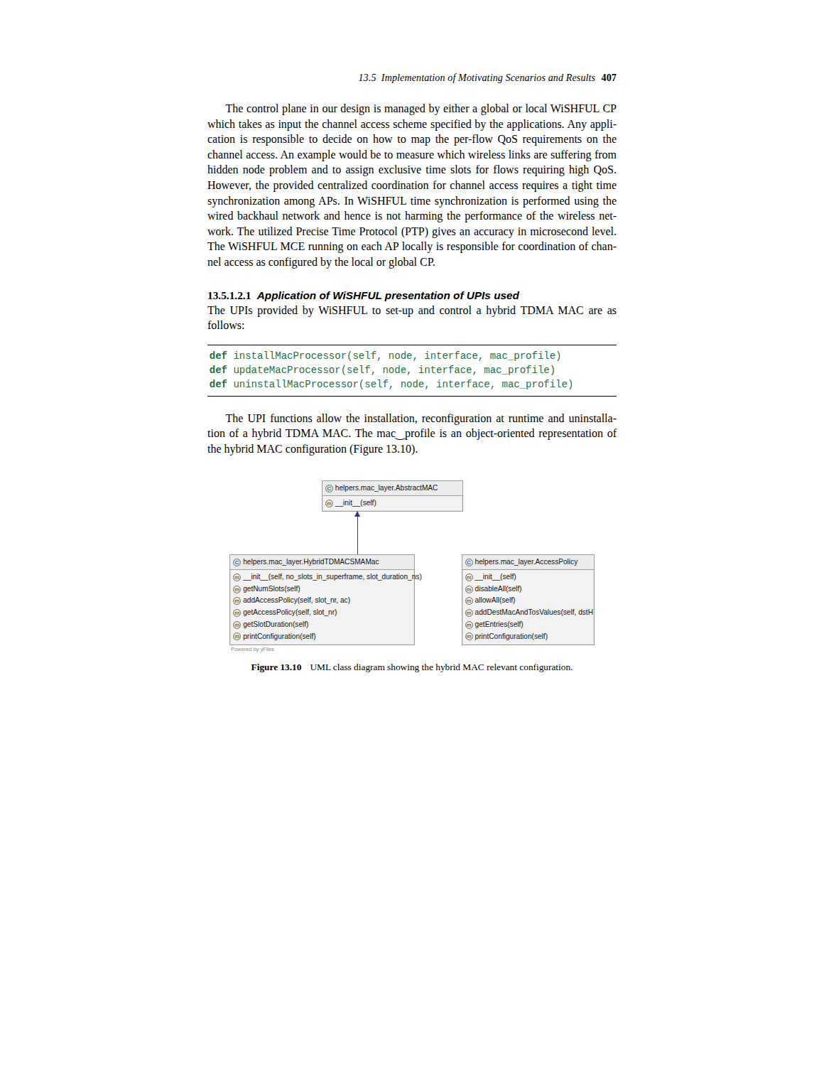13.5 Implementation of Motivating Scenarios and Results 407
The control plane in our design is managed by either a global or local WiSHFUL CP which takes as input the channel access scheme specified by the applications. Any application is responsible to decide on how to map the per-flow QoS requirements on the channel access. An example would be to measure which wireless links are suffering from hidden node problem and to assign exclusive time slots for flows requiring high QoS. However, the provided centralized coordination for channel access requires a tight time synchronization among APs. In WiSHFUL time synchronization is performed using the wired backhaul network and hence is not harming the performance of the wireless network. The utilized Precise Time Protocol (PTP) gives an accuracy in microsecond level. The WiSHFUL MCE running on each AP locally is responsible for coordination of channel access as configured by the local or global CP.
13.5.1.2.1 Application of WiSHFUL presentation of UPIs used
The UPIs provided by WiSHFUL to set-up and control a hybrid TDMA MAC are as follows:
def installMacProcessor(self, node, interface, mac_profile) def updateMacProcessor(self, node, interface, mac_profile) def uninstallMacProcessor(self, node, interface, mac_profile)
The UPI functions allow the installation, reconfiguration at runtime and uninstallation of a hybrid TDMA MAC. The mac‿profile is an object-oriented representation of the hybrid MAC configuration (Figure 13.10).
Chelpers.mac_layer.AbstractMAC
m__init__(self)
Chelpers.mac_layer.HybridTDMACSMAMac
m__init__(self, no_slots_in_superframe, slot_duration_ns)
mgetNumSlots(self)
maddAccessPolicy(self, slot_nr, ac)
mgetAccessPolicy(self, slot_nr)
mgetSlotDuration(self)
mprintConfiguration(self)
Powered by yFiles
Chelpers.mac_layer.AccessPolicy
m__init__(self)
mdisableAll(self)
mallowAll(self)
maddDestMacAndTosValues(self, dstH
mgetEntries(self)
mprintConfiguration(self)
Figure 13.10 UML class diagram showing the hybrid MAC relevant configuration.